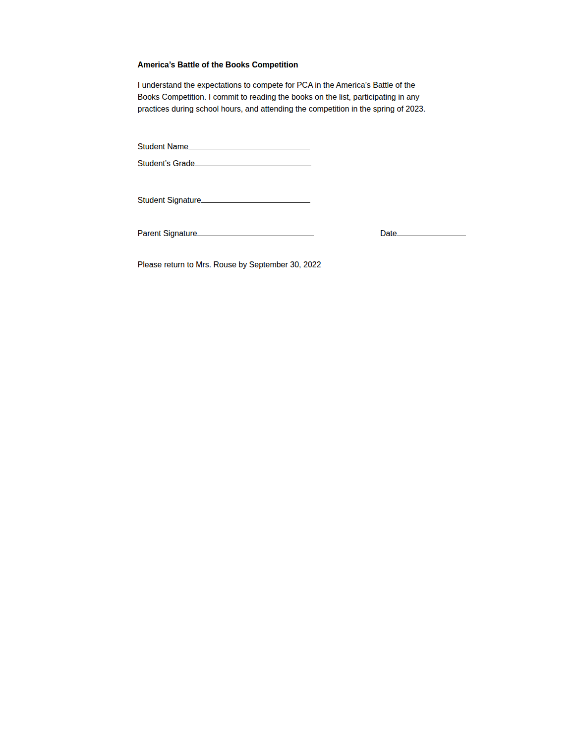America’s Battle of the Books Competition
I understand the expectations to compete for PCA in the America’s Battle of the Books Competition. I commit to reading the books on the list, participating in any practices during school hours, and attending the competition in the spring of 2023.
Student Name
Student’s Grade
Student Signature
Parent Signature Date
Please return to Mrs. Rouse by September 30, 2022